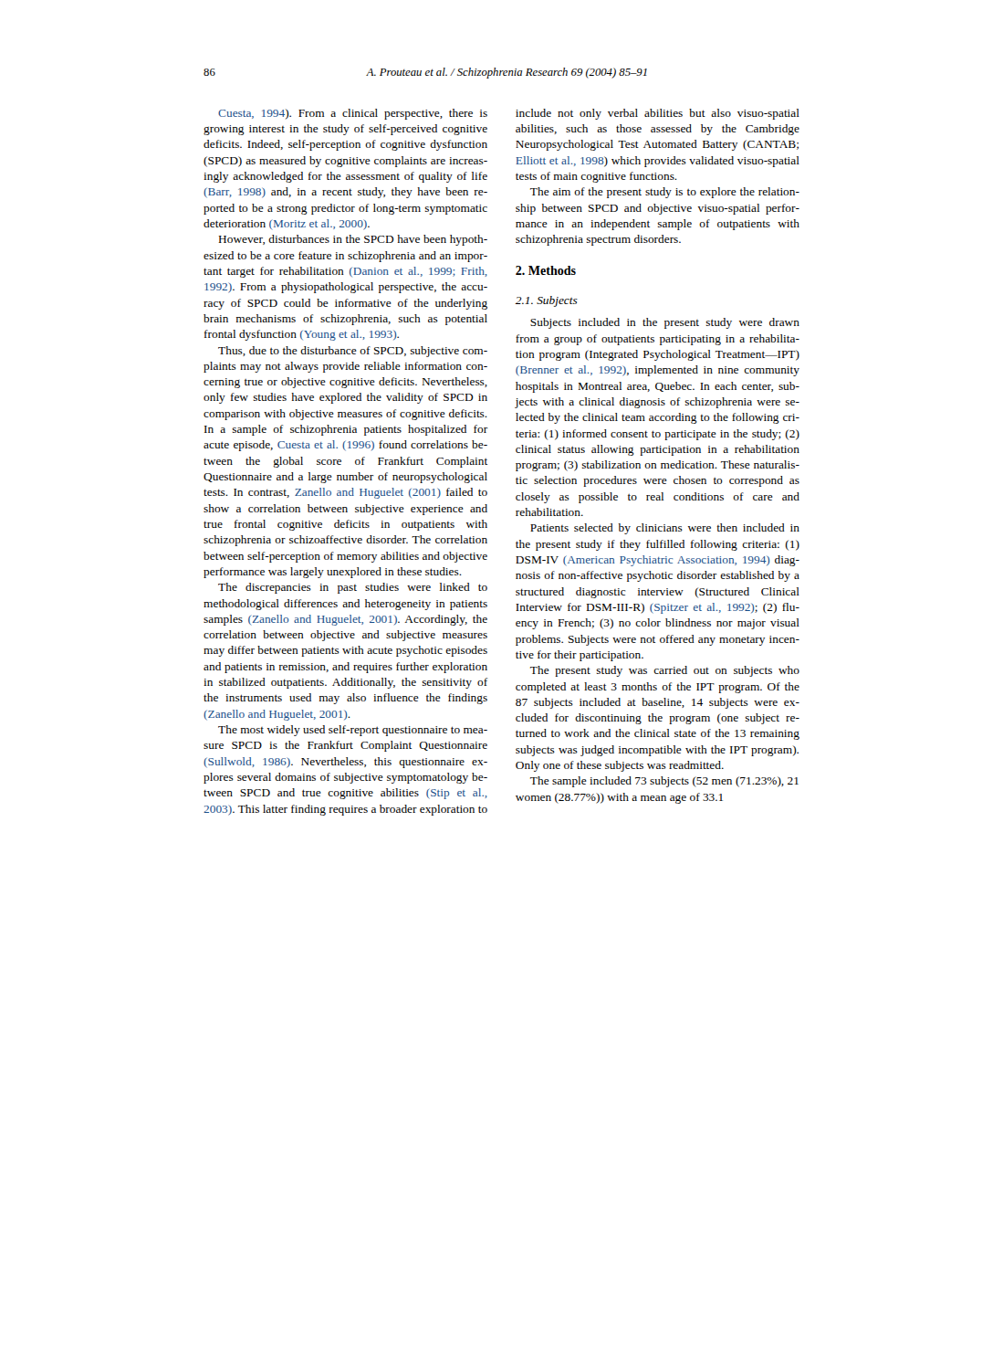86 A. Prouteau et al. / Schizophrenia Research 69 (2004) 85–91
Cuesta, 1994). From a clinical perspective, there is growing interest in the study of self-perceived cognitive deficits. Indeed, self-perception of cognitive dysfunction (SPCD) as measured by cognitive complaints are increasingly acknowledged for the assessment of quality of life (Barr, 1998) and, in a recent study, they have been reported to be a strong predictor of long-term symptomatic deterioration (Moritz et al., 2000).
However, disturbances in the SPCD have been hypothesized to be a core feature in schizophrenia and an important target for rehabilitation (Danion et al., 1999; Frith, 1992). From a physiopathological perspective, the accuracy of SPCD could be informative of the underlying brain mechanisms of schizophrenia, such as potential frontal dysfunction (Young et al., 1993).
Thus, due to the disturbance of SPCD, subjective complaints may not always provide reliable information concerning true or objective cognitive deficits. Nevertheless, only few studies have explored the validity of SPCD in comparison with objective measures of cognitive deficits. In a sample of schizophrenia patients hospitalized for acute episode, Cuesta et al. (1996) found correlations between the global score of Frankfurt Complaint Questionnaire and a large number of neuropsychological tests. In contrast, Zanello and Huguelet (2001) failed to show a correlation between subjective experience and true frontal cognitive deficits in outpatients with schizophrenia or schizoaffective disorder. The correlation between self-perception of memory abilities and objective performance was largely unexplored in these studies.
The discrepancies in past studies were linked to methodological differences and heterogeneity in patients samples (Zanello and Huguelet, 2001). Accordingly, the correlation between objective and subjective measures may differ between patients with acute psychotic episodes and patients in remission, and requires further exploration in stabilized outpatients. Additionally, the sensitivity of the instruments used may also influence the findings (Zanello and Huguelet, 2001).
The most widely used self-report questionnaire to measure SPCD is the Frankfurt Complaint Questionnaire (Sullwold, 1986). Nevertheless, this questionnaire explores several domains of subjective symptomatology between SPCD and true cognitive abilities (Stip et al., 2003). This latter finding requires a broader exploration to include not only verbal abilities but also visuo-spatial abilities, such as those assessed by the Cambridge Neuropsychological Test Automated Battery (CANTAB; Elliott et al., 1998) which provides validated visuo-spatial tests of main cognitive functions.
The aim of the present study is to explore the relationship between SPCD and objective visuo-spatial performance in an independent sample of outpatients with schizophrenia spectrum disorders.
2. Methods
2.1. Subjects
Subjects included in the present study were drawn from a group of outpatients participating in a rehabilitation program (Integrated Psychological Treatment—IPT) (Brenner et al., 1992), implemented in nine community hospitals in Montreal area, Quebec. In each center, subjects with a clinical diagnosis of schizophrenia were selected by the clinical team according to the following criteria: (1) informed consent to participate in the study; (2) clinical status allowing participation in a rehabilitation program; (3) stabilization on medication. These naturalistic selection procedures were chosen to correspond as closely as possible to real conditions of care and rehabilitation.
Patients selected by clinicians were then included in the present study if they fulfilled following criteria: (1) DSM-IV (American Psychiatric Association, 1994) diagnosis of non-affective psychotic disorder established by a structured diagnostic interview (Structured Clinical Interview for DSM-III-R) (Spitzer et al., 1992); (2) fluency in French; (3) no color blindness nor major visual problems. Subjects were not offered any monetary incentive for their participation.
The present study was carried out on subjects who completed at least 3 months of the IPT program. Of the 87 subjects included at baseline, 14 subjects were excluded for discontinuing the program (one subject returned to work and the clinical state of the 13 remaining subjects was judged incompatible with the IPT program). Only one of these subjects was readmitted.
The sample included 73 subjects (52 men (71.23%), 21 women (28.77%)) with a mean age of 33.1